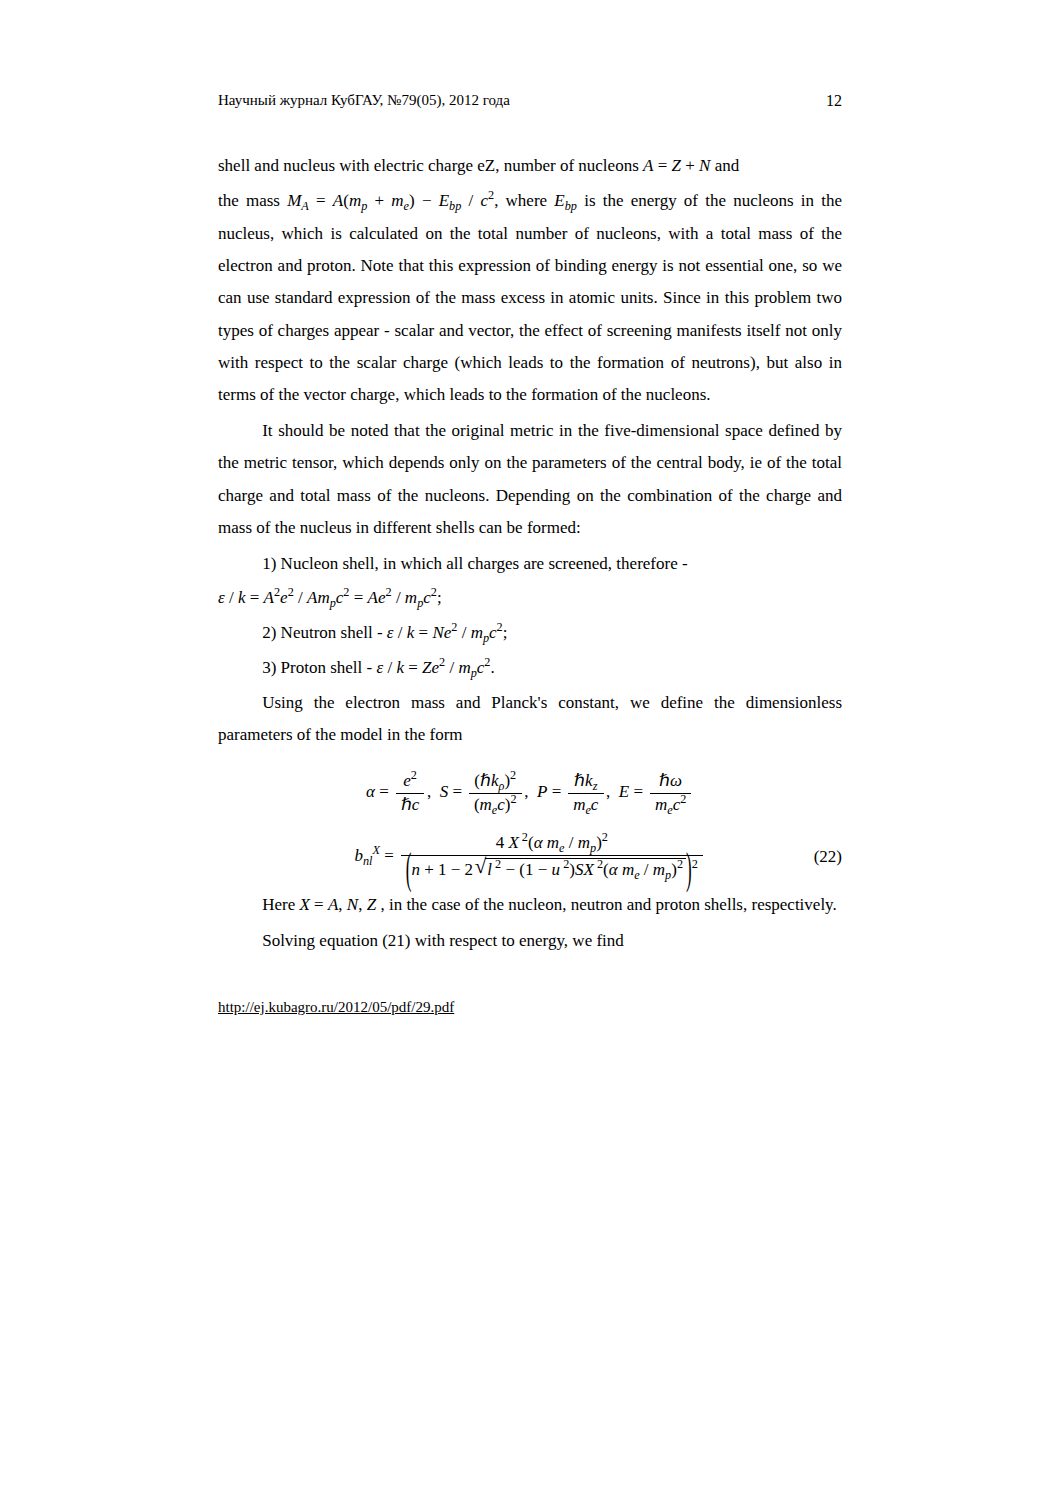Научный журнал КубГАУ, №79(05), 2012 года
12
shell and nucleus with electric charge eZ, number of nucleons A = Z + N and
the mass MA = A(mp + me) − Ebp / c2, where Ebp is the energy of the nucleons in the nucleus, which is calculated on the total number of nucleons, with a total mass of the electron and proton. Note that this expression of binding energy is not essential one, so we can use standard expression of the mass excess in atomic units. Since in this problem two types of charges appear - scalar and vector, the effect of screening manifests itself not only with respect to the scalar charge (which leads to the formation of neutrons), but also in terms of the vector charge, which leads to the formation of the nucleons.
It should be noted that the original metric in the five-dimensional space defined by the metric tensor, which depends only on the parameters of the central body, ie of the total charge and total mass of the nucleons. Depending on the combination of the charge and mass of the nucleus in different shells can be formed:
1) Nucleon shell, in which all charges are screened, therefore -
ε / k = A2e2 / Ampc2 = Ae2 / mpc2;
2) Neutron shell - ε / k = Ne2 / mpc2;
3) Proton shell - ε / k = Ze2 / mpc2.
Using the electron mass and Planck's constant, we define the dimensionless parameters of the model in the form
α = e2 ℏc, S = (ℏkρ)2(mec)2, P = ℏkz mec, E = ℏω mec2
bnlX = 4 X 2(α me / mp)2 (n + 1 − 2l 2 − (1 − u 2)SX 2(α me / mp)2) 2 (22)
Here X = A, N, Z , in the case of the nucleon, neutron and proton shells, respectively.
Solving equation (21) with respect to energy, we find
http://ej.kubagro.ru/2012/05/pdf/29.pdf